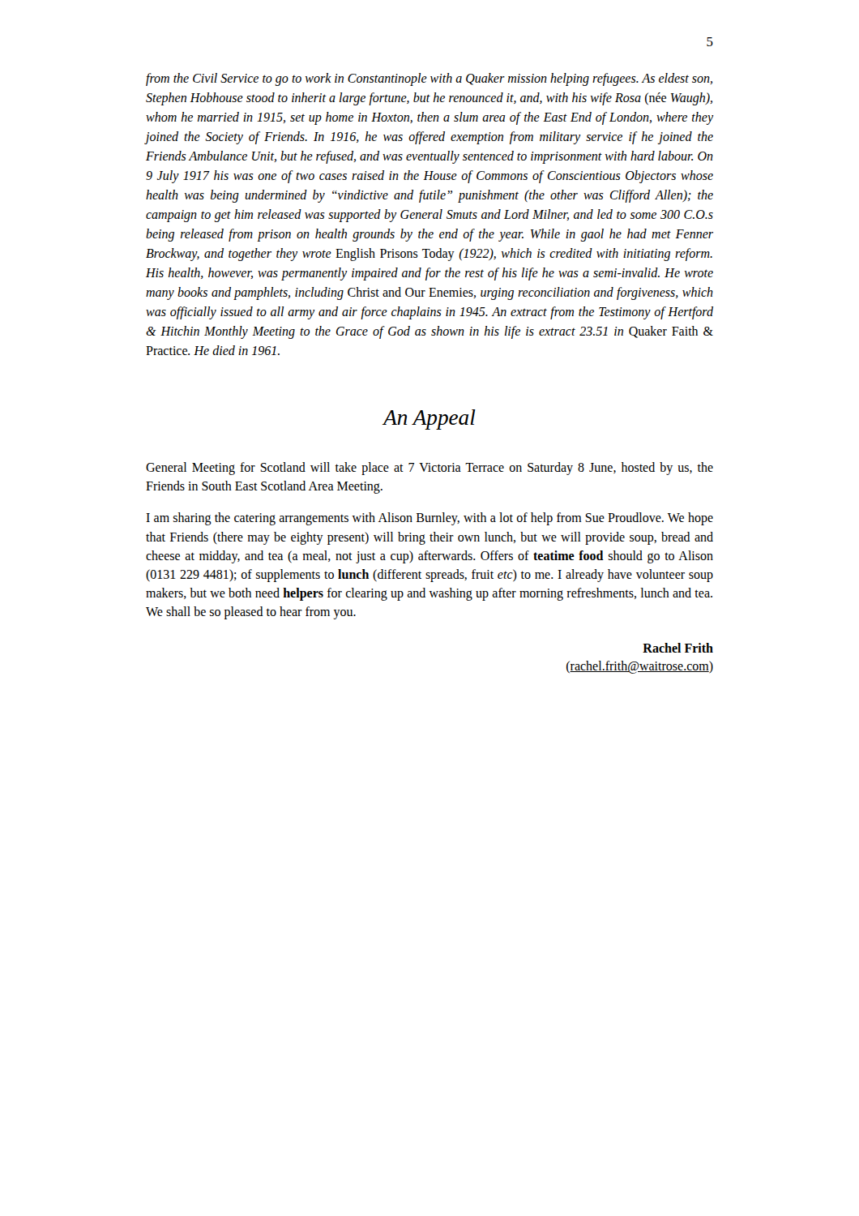5
from the Civil Service to go to work in Constantinople with a Quaker mission helping refugees. As eldest son, Stephen Hobhouse stood to inherit a large fortune, but he renounced it, and, with his wife Rosa (née Waugh), whom he married in 1915, set up home in Hoxton, then a slum area of the East End of London, where they joined the Society of Friends. In 1916, he was offered exemption from military service if he joined the Friends Ambulance Unit, but he refused, and was eventually sentenced to imprisonment with hard labour. On 9 July 1917 his was one of two cases raised in the House of Commons of Conscientious Objectors whose health was being undermined by “vindictive and futile” punishment (the other was Clifford Allen); the campaign to get him released was supported by General Smuts and Lord Milner, and led to some 300 C.O.s being released from prison on health grounds by the end of the year. While in gaol he had met Fenner Brockway, and together they wrote English Prisons Today (1922), which is credited with initiating reform. His health, however, was permanently impaired and for the rest of his life he was a semi-invalid. He wrote many books and pamphlets, including Christ and Our Enemies, urging reconciliation and forgiveness, which was officially issued to all army and air force chaplains in 1945. An extract from the Testimony of Hertford & Hitchin Monthly Meeting to the Grace of God as shown in his life is extract 23.51 in Quaker Faith & Practice. He died in 1961.
An Appeal
General Meeting for Scotland will take place at 7 Victoria Terrace on Saturday 8 June, hosted by us, the Friends in South East Scotland Area Meeting.
I am sharing the catering arrangements with Alison Burnley, with a lot of help from Sue Proudlove. We hope that Friends (there may be eighty present) will bring their own lunch, but we will provide soup, bread and cheese at midday, and tea (a meal, not just a cup) afterwards. Offers of teatime food should go to Alison (0131 229 4481); of supplements to lunch (different spreads, fruit etc) to me. I already have volunteer soup makers, but we both need helpers for clearing up and washing up after morning refreshments, lunch and tea. We shall be so pleased to hear from you.
Rachel Frith
(rachel.frith@waitrose.com)